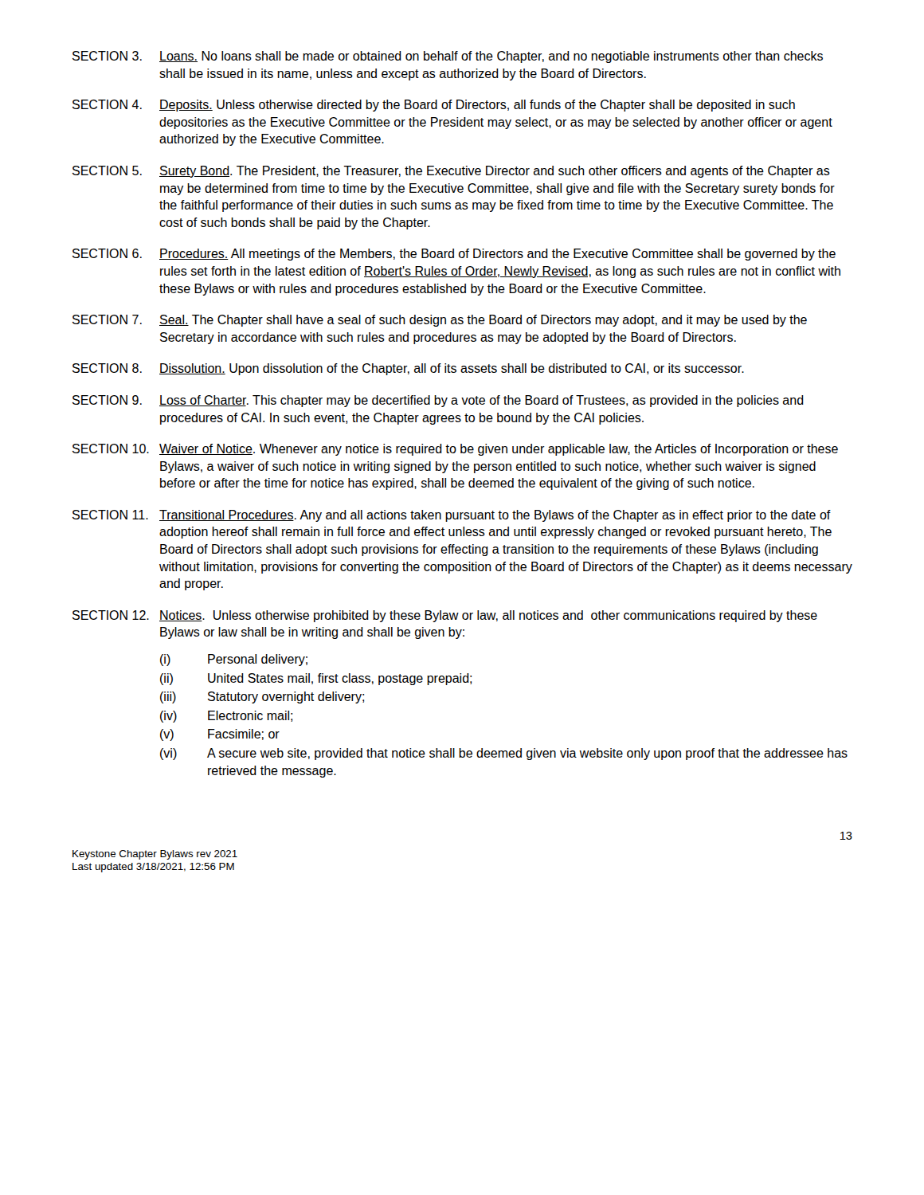SECTION 3.
Loans. No loans shall be made or obtained on behalf of the Chapter, and no negotiable instruments other than checks shall be issued in its name, unless and except as authorized by the Board of Directors.
SECTION 4.
Deposits. Unless otherwise directed by the Board of Directors, all funds of the Chapter shall be deposited in such depositories as the Executive Committee or the President may select, or as may be selected by another officer or agent authorized by the Executive Committee.
SECTION 5.
Surety Bond. The President, the Treasurer, the Executive Director and such other officers and agents of the Chapter as may be determined from time to time by the Executive Committee, shall give and file with the Secretary surety bonds for the faithful performance of their duties in such sums as may be fixed from time to time by the Executive Committee. The cost of such bonds shall be paid by the Chapter.
SECTION 6.
Procedures. All meetings of the Members, the Board of Directors and the Executive Committee shall be governed by the rules set forth in the latest edition of Robert's Rules of Order, Newly Revised, as long as such rules are not in conflict with these Bylaws or with rules and procedures established by the Board or the Executive Committee.
SECTION 7.
Seal. The Chapter shall have a seal of such design as the Board of Directors may adopt, and it may be used by the Secretary in accordance with such rules and procedures as may be adopted by the Board of Directors.
SECTION 8.
Dissolution. Upon dissolution of the Chapter, all of its assets shall be distributed to CAI, or its successor.
SECTION 9.
Loss of Charter. This chapter may be decertified by a vote of the Board of Trustees, as provided in the policies and procedures of CAI. In such event, the Chapter agrees to be bound by the CAI policies.
SECTION 10.
Waiver of Notice. Whenever any notice is required to be given under applicable law, the Articles of Incorporation or these Bylaws, a waiver of such notice in writing signed by the person entitled to such notice, whether such waiver is signed before or after the time for notice has expired, shall be deemed the equivalent of the giving of such notice.
SECTION 11.
Transitional Procedures. Any and all actions taken pursuant to the Bylaws of the Chapter as in effect prior to the date of adoption hereof shall remain in full force and effect unless and until expressly changed or revoked pursuant hereto, The Board of Directors shall adopt such provisions for effecting a transition to the requirements of these Bylaws (including without limitation, provisions for converting the composition of the Board of Directors of the Chapter) as it deems necessary and proper.
SECTION 12.
Notices. Unless otherwise prohibited by these Bylaw or law, all notices and other communications required by these Bylaws or law shall be in writing and shall be given by:
(i) Personal delivery;
(ii) United States mail, first class, postage prepaid;
(iii) Statutory overnight delivery;
(iv) Electronic mail;
(v) Facsimile; or
(vi) A secure web site, provided that notice shall be deemed given via website only upon proof that the addressee has retrieved the message.
13
Keystone Chapter Bylaws rev 2021
Last updated 3/18/2021, 12:56 PM